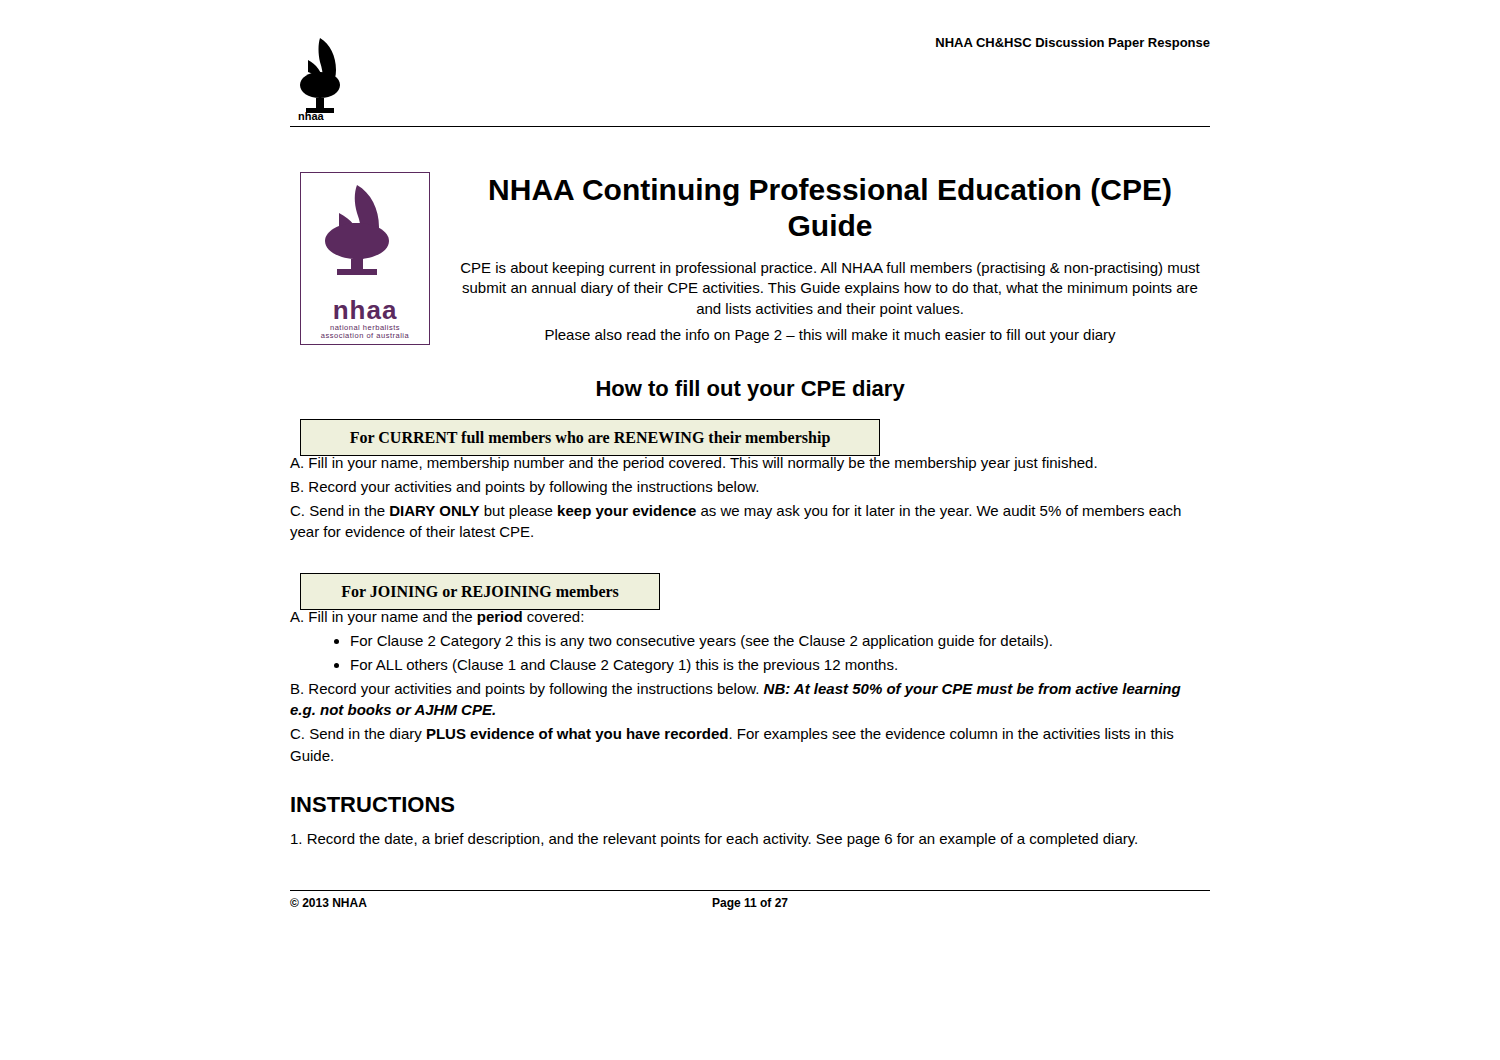nhaa
NHAA CH&HSC Discussion Paper Response
nhaa
national herbalists
association of australia
NHAA Continuing Professional Education (CPE) Guide
CPE is about keeping current in professional practice. All NHAA full members (practising & non-practising) must submit an annual diary of their CPE activities. This Guide explains how to do that, what the minimum points are and lists activities and their point values.
Please also read the info on Page 2 – this will make it much easier to fill out your diary
How to fill out your CPE diary
For CURRENT full members who are RENEWING their membership
A. Fill in your name, membership number and the period covered. This will normally be the membership year just finished.
B. Record your activities and points by following the instructions below.
C. Send in the DIARY ONLY but please keep your evidence as we may ask you for it later in the year. We audit 5% of members each year for evidence of their latest CPE.
For JOINING or REJOINING members
A. Fill in your name and the period covered:
For Clause 2 Category 2 this is any two consecutive years (see the Clause 2 application guide for details).
For ALL others (Clause 1 and Clause 2 Category 1) this is the previous 12 months.
B. Record your activities and points by following the instructions below. NB: At least 50% of your CPE must be from active learning e.g. not books or AJHM CPE.
C. Send in the diary PLUS evidence of what you have recorded. For examples see the evidence column in the activities lists in this Guide.
INSTRUCTIONS
1. Record the date, a brief description, and the relevant points for each activity. See page 6 for an example of a completed diary.
© 2013 NHAA
Page 11 of 27